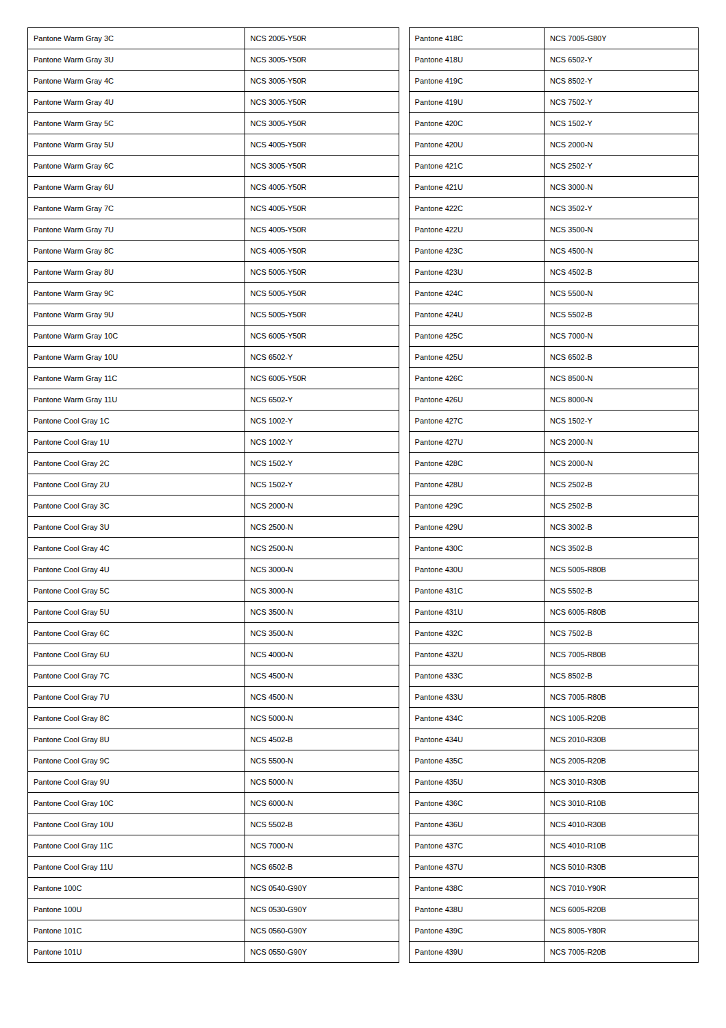| Pantone Warm Gray 3C | NCS 2005-Y50R | | Pantone 418C | NCS 7005-G80Y |
| Pantone Warm Gray 3U | NCS 3005-Y50R | | Pantone 418U | NCS 6502-Y |
| Pantone Warm Gray 4C | NCS 3005-Y50R | | Pantone 419C | NCS 8502-Y |
| Pantone Warm Gray 4U | NCS 3005-Y50R | | Pantone 419U | NCS 7502-Y |
| Pantone Warm Gray 5C | NCS 3005-Y50R | | Pantone 420C | NCS 1502-Y |
| Pantone Warm Gray 5U | NCS 4005-Y50R | | Pantone 420U | NCS 2000-N |
| Pantone Warm Gray 6C | NCS 3005-Y50R | | Pantone 421C | NCS 2502-Y |
| Pantone Warm Gray 6U | NCS 4005-Y50R | | Pantone 421U | NCS 3000-N |
| Pantone Warm Gray 7C | NCS 4005-Y50R | | Pantone 422C | NCS 3502-Y |
| Pantone Warm Gray 7U | NCS 4005-Y50R | | Pantone 422U | NCS 3500-N |
| Pantone Warm Gray 8C | NCS 4005-Y50R | | Pantone 423C | NCS 4500-N |
| Pantone Warm Gray 8U | NCS 5005-Y50R | | Pantone 423U | NCS 4502-B |
| Pantone Warm Gray 9C | NCS 5005-Y50R | | Pantone 424C | NCS 5500-N |
| Pantone Warm Gray 9U | NCS 5005-Y50R | | Pantone 424U | NCS 5502-B |
| Pantone Warm Gray 10C | NCS 6005-Y50R | | Pantone 425C | NCS 7000-N |
| Pantone Warm Gray 10U | NCS 6502-Y | | Pantone 425U | NCS 6502-B |
| Pantone Warm Gray 11C | NCS 6005-Y50R | | Pantone 426C | NCS 8500-N |
| Pantone Warm Gray 11U | NCS 6502-Y | | Pantone 426U | NCS 8000-N |
| Pantone Cool Gray 1C | NCS 1002-Y | | Pantone 427C | NCS 1502-Y |
| Pantone Cool Gray 1U | NCS 1002-Y | | Pantone 427U | NCS 2000-N |
| Pantone Cool Gray 2C | NCS 1502-Y | | Pantone 428C | NCS 2000-N |
| Pantone Cool Gray 2U | NCS 1502-Y | | Pantone 428U | NCS 2502-B |
| Pantone Cool Gray 3C | NCS 2000-N | | Pantone 429C | NCS 2502-B |
| Pantone Cool Gray 3U | NCS 2500-N | | Pantone 429U | NCS 3002-B |
| Pantone Cool Gray 4C | NCS 2500-N | | Pantone 430C | NCS 3502-B |
| Pantone Cool Gray 4U | NCS 3000-N | | Pantone 430U | NCS 5005-R80B |
| Pantone Cool Gray 5C | NCS 3000-N | | Pantone 431C | NCS 5502-B |
| Pantone Cool Gray 5U | NCS 3500-N | | Pantone 431U | NCS 6005-R80B |
| Pantone Cool Gray 6C | NCS 3500-N | | Pantone 432C | NCS 7502-B |
| Pantone Cool Gray 6U | NCS 4000-N | | Pantone 432U | NCS 7005-R80B |
| Pantone Cool Gray 7C | NCS 4500-N | | Pantone 433C | NCS 8502-B |
| Pantone Cool Gray 7U | NCS 4500-N | | Pantone 433U | NCS 7005-R80B |
| Pantone Cool Gray 8C | NCS 5000-N | | Pantone 434C | NCS 1005-R20B |
| Pantone Cool Gray 8U | NCS 4502-B | | Pantone 434U | NCS 2010-R30B |
| Pantone Cool Gray 9C | NCS 5500-N | | Pantone 435C | NCS 2005-R20B |
| Pantone Cool Gray 9U | NCS 5000-N | | Pantone 435U | NCS 3010-R30B |
| Pantone Cool Gray 10C | NCS 6000-N | | Pantone 436C | NCS 3010-R10B |
| Pantone Cool Gray 10U | NCS 5502-B | | Pantone 436U | NCS 4010-R30B |
| Pantone Cool Gray 11C | NCS 7000-N | | Pantone 437C | NCS 4010-R10B |
| Pantone Cool Gray 11U | NCS 6502-B | | Pantone 437U | NCS 5010-R30B |
| Pantone 100C | NCS 0540-G90Y | | Pantone 438C | NCS 7010-Y90R |
| Pantone 100U | NCS 0530-G90Y | | Pantone 438U | NCS 6005-R20B |
| Pantone 101C | NCS 0560-G90Y | | Pantone 439C | NCS 8005-Y80R |
| Pantone 101U | NCS 0550-G90Y | | Pantone 439U | NCS 7005-R20B |